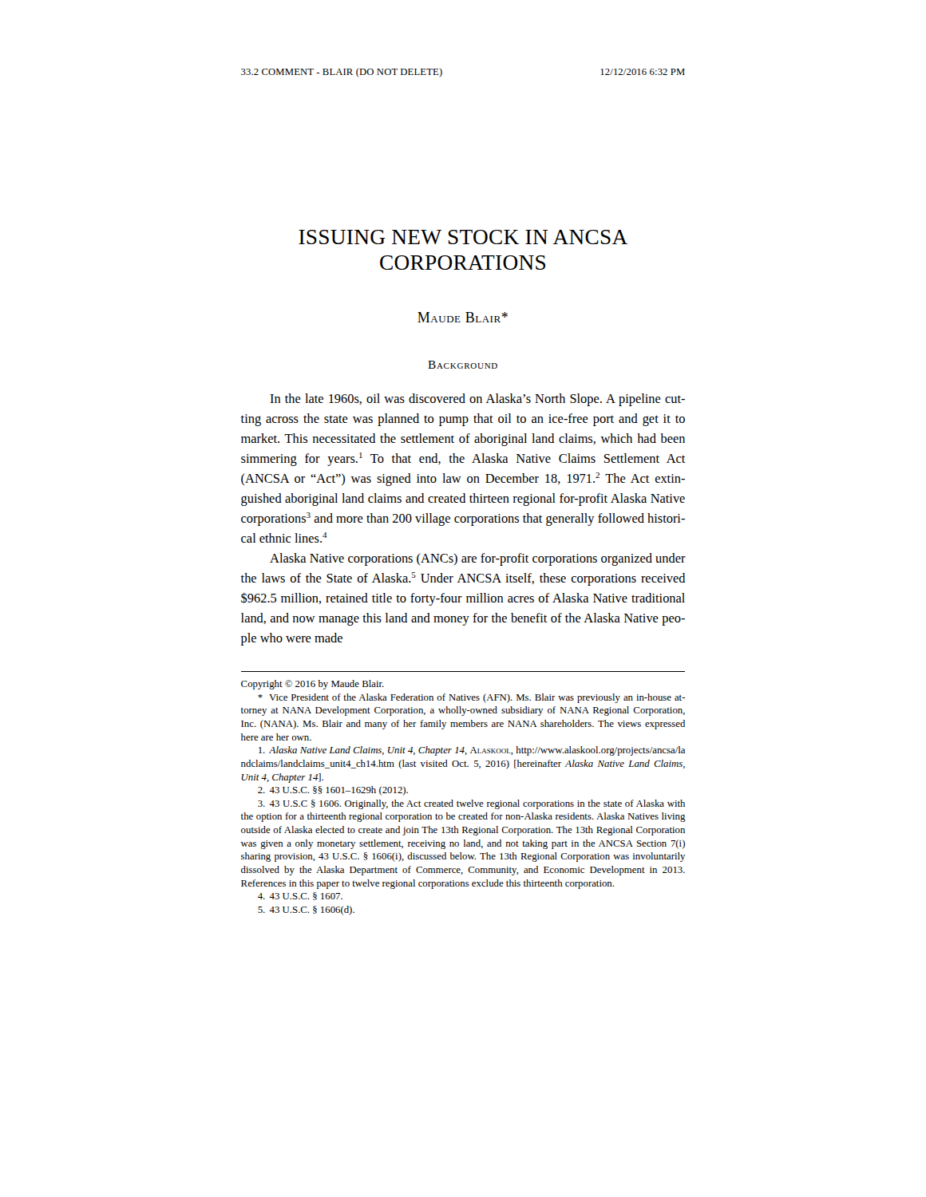33.2 Comment - Blair (Do Not Delete)
12/12/2016 6:32 PM
ISSUING NEW STOCK IN ANCSA
CORPORATIONS
Maude Blair*
Background
In the late 1960s, oil was discovered on Alaska’s North Slope. A pipeline cutting across the state was planned to pump that oil to an ice-free port and get it to market. This necessitated the settlement of aboriginal land claims, which had been simmering for years.1 To that end, the Alaska Native Claims Settlement Act (ANCSA or “Act”) was signed into law on December 18, 1971.2 The Act extinguished aboriginal land claims and created thirteen regional for-profit Alaska Native corporations3 and more than 200 village corporations that generally followed historical ethnic lines.4
Alaska Native corporations (ANCs) are for-profit corporations organized under the laws of the State of Alaska.5 Under ANCSA itself, these corporations received $962.5 million, retained title to forty-four million acres of Alaska Native traditional land, and now manage this land and money for the benefit of the Alaska Native people who were made
Copyright © 2016 by Maude Blair.
* Vice President of the Alaska Federation of Natives (AFN). Ms. Blair was previously an in-house attorney at NANA Development Corporation, a wholly-owned subsidiary of NANA Regional Corporation, Inc. (NANA). Ms. Blair and many of her family members are NANA shareholders. The views expressed here are her own.
1. Alaska Native Land Claims, Unit 4, Chapter 14, Alaskool, http://www.alaskool.org/projects/ancsa/landclaims/landclaims_unit4_ch14.htm (last visited Oct. 5, 2016) [hereinafter Alaska Native Land Claims, Unit 4, Chapter 14].
2. 43 U.S.C. §§ 1601–1629h (2012).
3. 43 U.S.C § 1606. Originally, the Act created twelve regional corporations in the state of Alaska with the option for a thirteenth regional corporation to be created for non-Alaska residents. Alaska Natives living outside of Alaska elected to create and join The 13th Regional Corporation. The 13th Regional Corporation was given a only monetary settlement, receiving no land, and not taking part in the ANCSA Section 7(i) sharing provision, 43 U.S.C. § 1606(i), discussed below. The 13th Regional Corporation was involuntarily dissolved by the Alaska Department of Commerce, Community, and Economic Development in 2013. References in this paper to twelve regional corporations exclude this thirteenth corporation.
4. 43 U.S.C. § 1607.
5. 43 U.S.C. § 1606(d).